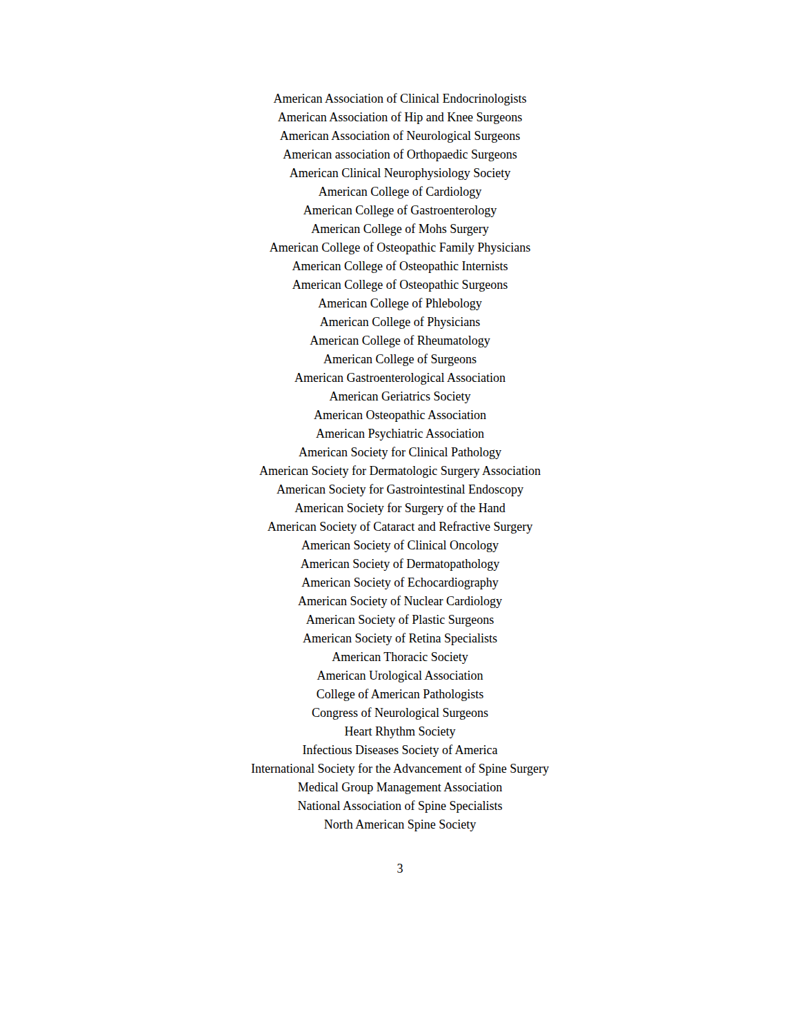American Association of Clinical Endocrinologists
American Association of Hip and Knee Surgeons
American Association of Neurological Surgeons
American association of Orthopaedic Surgeons
American Clinical Neurophysiology Society
American College of Cardiology
American College of Gastroenterology
American College of Mohs Surgery
American College of Osteopathic Family Physicians
American College of Osteopathic Internists
American College of Osteopathic Surgeons
American College of Phlebology
American College of Physicians
American College of Rheumatology
American College of Surgeons
American Gastroenterological Association
American Geriatrics Society
American Osteopathic Association
American Psychiatric Association
American Society for Clinical Pathology
American Society for Dermatologic Surgery Association
American Society for Gastrointestinal Endoscopy
American Society for Surgery of the Hand
American Society of Cataract and Refractive Surgery
American Society of Clinical Oncology
American Society of Dermatopathology
American Society of Echocardiography
American Society of Nuclear Cardiology
American Society of Plastic Surgeons
American Society of Retina Specialists
American Thoracic Society
American Urological Association
College of American Pathologists
Congress of Neurological Surgeons
Heart Rhythm Society
Infectious Diseases Society of America
International Society for the Advancement of Spine Surgery
Medical Group Management Association
National Association of Spine Specialists
North American Spine Society
3